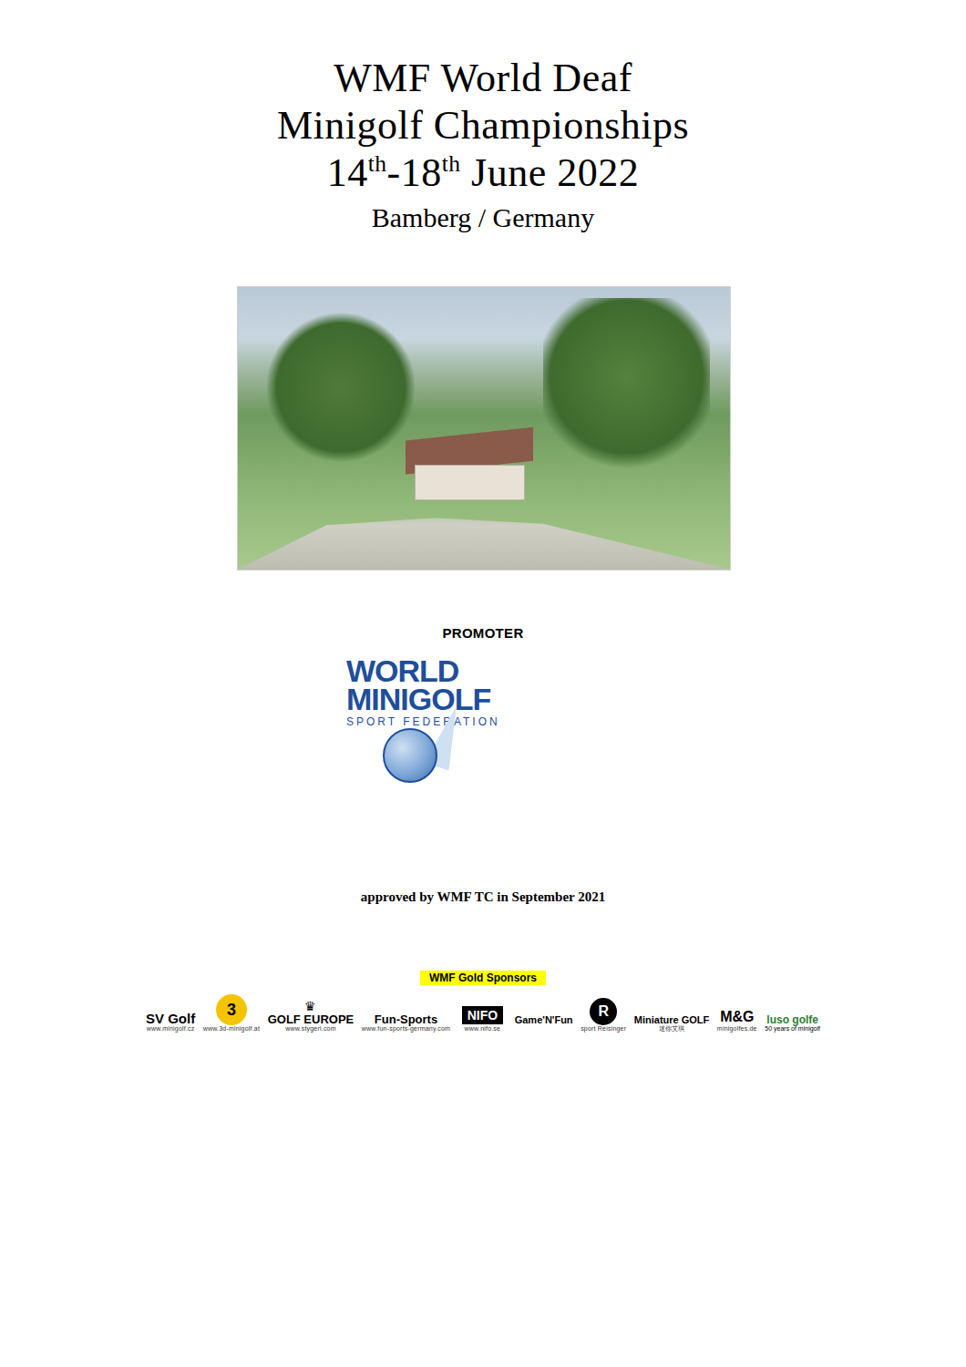WMF World Deaf
Minigolf Championships
14th-18th June 2022
Bamberg / Germany
PROMOTER
WORLD
MINIGOLF
SPORT FEDERATION
approved by WMF TC in September 2021
WMF Gold Sponsors
SV Golf
www.minigolf.cz
3
www.3d-minigolf.at
♛
GOLF EUROPE
www.stygerl.com
Fun-Sports
www.fun-sports-germany.com
NIFO
www.nifo.se
Game'N'Fun
R
sport Reisinger
Miniature GOLF
迷你艾琪
M&G
minigolfes.de
luso golfe
50 years of minigolf